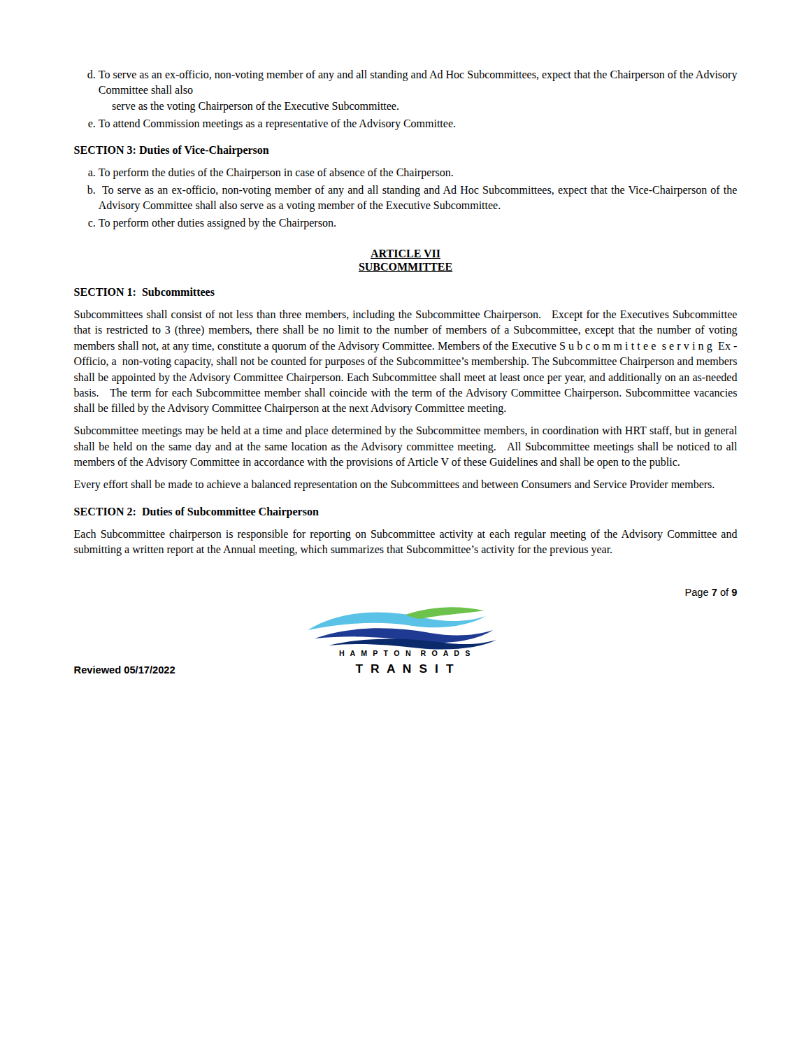To serve as an ex-officio, non-voting member of any and all standing and Ad Hoc Subcommittees, expect that the Chairperson of the Advisory Committee shall also serve as the voting Chairperson of the Executive Subcommittee.
To attend Commission meetings as a representative of the Advisory Committee.
SECTION 3: Duties of Vice-Chairperson
To perform the duties of the Chairperson in case of absence of the Chairperson.
To serve as an ex-officio, non-voting member of any and all standing and Ad Hoc Subcommittees, expect that the Vice-Chairperson of the Advisory Committee shall also serve as a voting member of the Executive Subcommittee.
To perform other duties assigned by the Chairperson.
ARTICLE VII
SUBCOMMITTEE
SECTION 1: Subcommittees
Subcommittees shall consist of not less than three members, including the Subcommittee Chairperson. Except for the Executives Subcommittee that is restricted to 3 (three) members, there shall be no limit to the number of members of a Subcommittee, except that the number of voting members shall not, at any time, constitute a quorum of the Advisory Committee. Members of the Executive S u b c o m m i t t e e s e r v i n g Ex -Officio, a non-voting capacity, shall not be counted for purposes of the Subcommittee’s membership. The Subcommittee Chairperson and members shall be appointed by the Advisory Committee Chairperson. Each Subcommittee shall meet at least once per year, and additionally on an as-needed basis. The term for each Subcommittee member shall coincide with the term of the Advisory Committee Chairperson. Subcommittee vacancies shall be filled by the Advisory Committee Chairperson at the next Advisory Committee meeting.
Subcommittee meetings may be held at a time and place determined by the Subcommittee members, in coordination with HRT staff, but in general shall be held on the same day and at the same location as the Advisory committee meeting. All Subcommittee meetings shall be noticed to all members of the Advisory Committee in accordance with the provisions of Article V of these Guidelines and shall be open to the public.
Every effort shall be made to achieve a balanced representation on the Subcommittees and between Consumers and Service Provider members.
SECTION 2: Duties of Subcommittee Chairperson
Each Subcommittee chairperson is responsible for reporting on Subcommittee activity at each regular meeting of the Advisory Committee and submitting a written report at the Annual meeting, which summarizes that Subcommittee’s activity for the previous year.
Page 7 of 9
H A M P T O N R O A D S T R A N S I T
Reviewed 05/17/2022